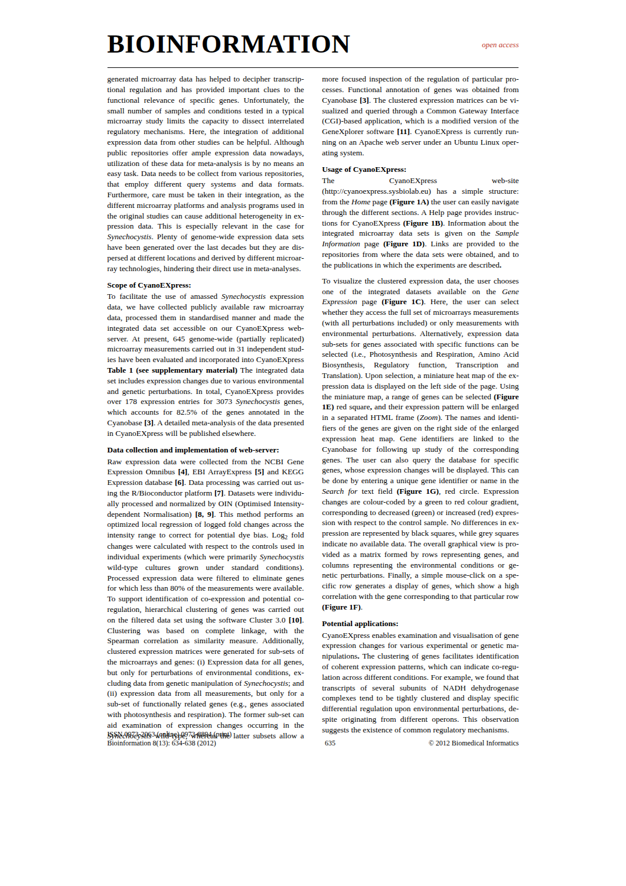BIOINFORMATION
open access
generated microarray data has helped to decipher transcriptional regulation and has provided important clues to the functional relevance of specific genes. Unfortunately, the small number of samples and conditions tested in a typical microarray study limits the capacity to dissect interrelated regulatory mechanisms. Here, the integration of additional expression data from other studies can be helpful. Although public repositories offer ample expression data nowadays, utilization of these data for meta-analysis is by no means an easy task. Data needs to be collect from various repositories, that employ different query systems and data formats. Furthermore, care must be taken in their integration, as the different microarray platforms and analysis programs used in the original studies can cause additional heterogeneity in expression data. This is especially relevant in the case for Synechocystis. Plenty of genome-wide expression data sets have been generated over the last decades but they are dispersed at different locations and derived by different microarray technologies, hindering their direct use in meta-analyses.
Scope of CyanoEXpress:
To facilitate the use of amassed Synechocystis expression data, we have collected publicly available raw microarray data, processed them in standardised manner and made the integrated data set accessible on our CyanoEXpress web-server. At present, 645 genome-wide (partially replicated) microarray measurements carried out in 31 independent studies have been evaluated and incorporated into CyanoEXpress Table 1 (see supplementary material) The integrated data set includes expression changes due to various environmental and genetic perturbations. In total, CyanoEXpress provides over 178 expression entries for 3073 Synechocystis genes, which accounts for 82.5% of the genes annotated in the Cyanobase [3]. A detailed meta-analysis of the data presented in CyanoEXpress will be published elsewhere.
Data collection and implementation of web-server:
Raw expression data were collected from the NCBI Gene Expression Omnibus [4], EBI ArrayExpress [5] and KEGG Expression database [6]. Data processing was carried out using the R/Bioconductor platform [7]. Datasets were individually processed and normalized by OIN (Optimised Intensity-dependent Normalisation) [8, 9]. This method performs an optimized local regression of logged fold changes across the intensity range to correct for potential dye bias. Log2 fold changes were calculated with respect to the controls used in individual experiments (which were primarily Synechocystis wild-type cultures grown under standard conditions). Processed expression data were filtered to eliminate genes for which less than 80% of the measurements were available. To support identification of co-expression and potential co-regulation, hierarchical clustering of genes was carried out on the filtered data set using the software Cluster 3.0 [10]. Clustering was based on complete linkage, with the Spearman correlation as similarity measure. Additionally, clustered expression matrices were generated for sub-sets of the microarrays and genes: (i) Expression data for all genes, but only for perturbations of environmental conditions, excluding data from genetic manipulation of Synechocystis; and (ii) expression data from all measurements, but only for a sub-set of functionally related genes (e.g., genes associated with photosynthesis and respiration). The former sub-set can aid examination of expression changes occurring in the Synechocystis wild-type, whereas the latter subsets allow a more focused inspection of the regulation of particular processes. Functional annotation of genes was obtained from Cyanobase [3]. The clustered expression matrices can be visualized and queried through a Common Gateway Interface (CGI)-based application, which is a modified version of the GeneXplorer software [11]. CyanoEXpress is currently running on an Apache web server under an Ubuntu Linux operating system.
Usage of CyanoEXpress:
The CyanoEXpress web-site (http://cyanoexpress.sysbiolab.eu) has a simple structure: from the Home page (Figure 1A) the user can easily navigate through the different sections. A Help page provides instructions for CyanoEXpress (Figure 1B). Information about the integrated microarray data sets is given on the Sample Information page (Figure 1D). Links are provided to the repositories from where the data sets were obtained, and to the publications in which the experiments are described.
To visualize the clustered expression data, the user chooses one of the integrated datasets available on the Gene Expression page (Figure 1C). Here, the user can select whether they access the full set of microarrays measurements (with all perturbations included) or only measurements with environmental perturbations. Alternatively, expression data sub-sets for genes associated with specific functions can be selected (i.e., Photosynthesis and Respiration, Amino Acid Biosynthesis, Regulatory function, Transcription and Translation). Upon selection, a miniature heat map of the expression data is displayed on the left side of the page. Using the miniature map, a range of genes can be selected (Figure 1E) red square, and their expression pattern will be enlarged in a separated HTML frame (Zoom). The names and identifiers of the genes are given on the right side of the enlarged expression heat map. Gene identifiers are linked to the Cyanobase for following up study of the corresponding genes. The user can also query the database for specific genes, whose expression changes will be displayed. This can be done by entering a unique gene identifier or name in the Search for text field (Figure 1G), red circle. Expression changes are colour-coded by a green to red colour gradient, corresponding to decreased (green) or increased (red) expression with respect to the control sample. No differences in expression are represented by black squares, while grey squares indicate no available data. The overall graphical view is provided as a matrix formed by rows representing genes, and columns representing the environmental conditions or genetic perturbations. Finally, a simple mouse-click on a specific row generates a display of genes, which show a high correlation with the gene corresponding to that particular row (Figure 1F).
Potential applications:
CyanoEXpress enables examination and visualisation of gene expression changes for various experimental or genetic manipulations. The clustering of genes facilitates identification of coherent expression patterns, which can indicate co-regulation across different conditions. For example, we found that transcripts of several subunits of NADH dehydrogenase complexes tend to be tightly clustered and display specific differential regulation upon environmental perturbations, despite originating from different operons. This observation suggests the existence of common regulatory mechanisms.
ISSN 0973-2063 (online) 0973-8894 (print)
Bioinformation 8(13): 634-638 (2012)
635
© 2012 Biomedical Informatics